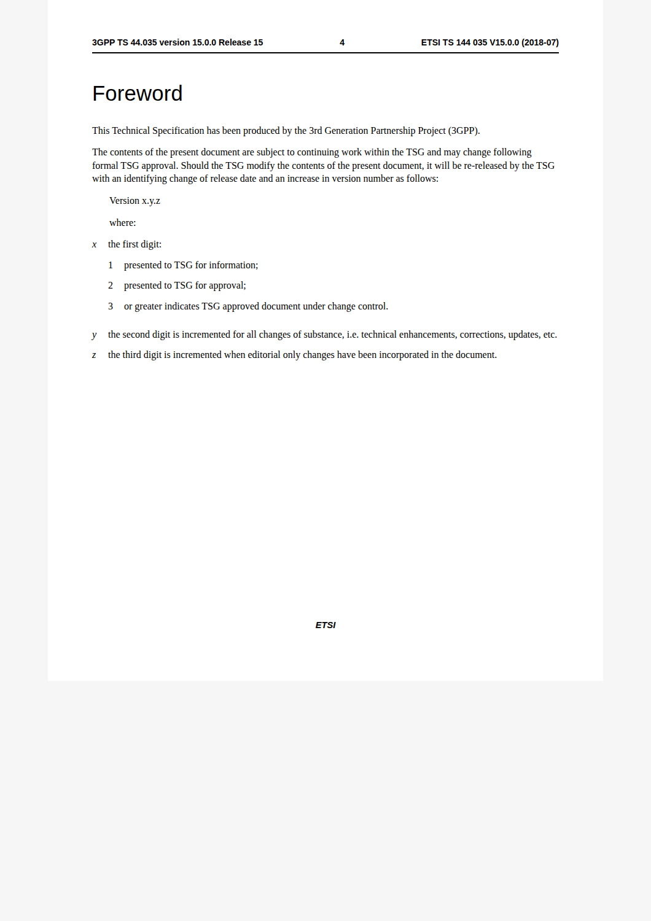3GPP TS 44.035 version 15.0.0 Release 15 4 ETSI TS 144 035 V15.0.0 (2018-07)
Foreword
This Technical Specification has been produced by the 3rd Generation Partnership Project (3GPP).
The contents of the present document are subject to continuing work within the TSG and may change following formal TSG approval. Should the TSG modify the contents of the present document, it will be re-released by the TSG with an identifying change of release date and an increase in version number as follows:
Version x.y.z
where:
x
the first digit:
1 presented to TSG for information;
2 presented to TSG for approval;
3 or greater indicates TSG approved document under change control.
y
the second digit is incremented for all changes of substance, i.e. technical enhancements, corrections, updates, etc.
z
the third digit is incremented when editorial only changes have been incorporated in the document.
ETSI